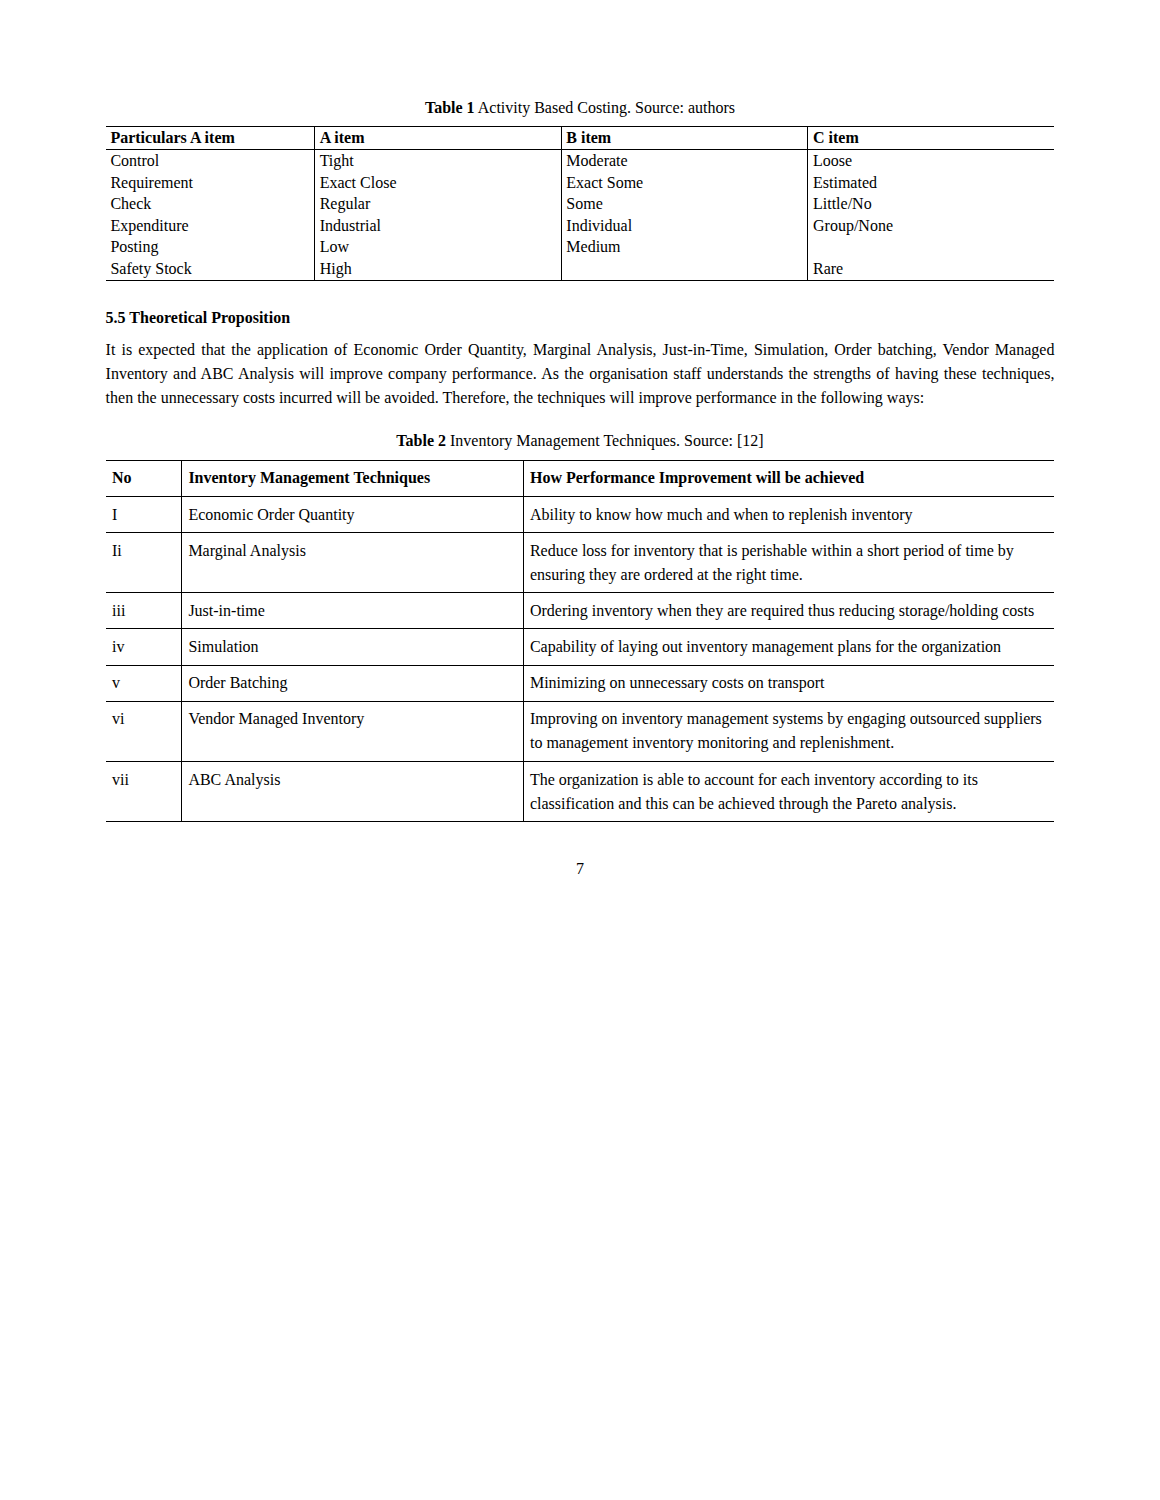Table 1 Activity Based Costing. Source: authors
| Particulars A item | A item | B item | C item |
| --- | --- | --- | --- |
| Control | Tight | Moderate | Loose |
| Requirement | Exact Close | Exact Some | Estimated |
| Check | Regular | Some | Little/No |
| Expenditure | Industrial | Individual | Group/None |
| Posting | Low | Medium | |
| Safety Stock | High | | Rare |
5.5 Theoretical Proposition
It is expected that the application of Economic Order Quantity, Marginal Analysis, Just-in-Time, Simulation, Order batching, Vendor Managed Inventory and ABC Analysis will improve company performance. As the organisation staff understands the strengths of having these techniques, then the unnecessary costs incurred will be avoided. Therefore, the techniques will improve performance in the following ways:
Table 2 Inventory Management Techniques. Source: [12]
| No | Inventory Management Techniques | How Performance Improvement will be achieved |
| --- | --- | --- |
| I | Economic Order Quantity | Ability to know how much and when to replenish inventory |
| Ii | Marginal Analysis | Reduce loss for inventory that is perishable within a short period of time by ensuring they are ordered at the right time. |
| iii | Just-in-time | Ordering inventory when they are required thus reducing storage/holding costs |
| iv | Simulation | Capability of laying out inventory management plans for the organization |
| v | Order Batching | Minimizing on unnecessary costs on transport |
| vi | Vendor Managed Inventory | Improving on inventory management systems by engaging outsourced suppliers to management inventory monitoring and replenishment. |
| vii | ABC Analysis | The organization is able to account for each inventory according to its classification and this can be achieved through the Pareto analysis. |
7